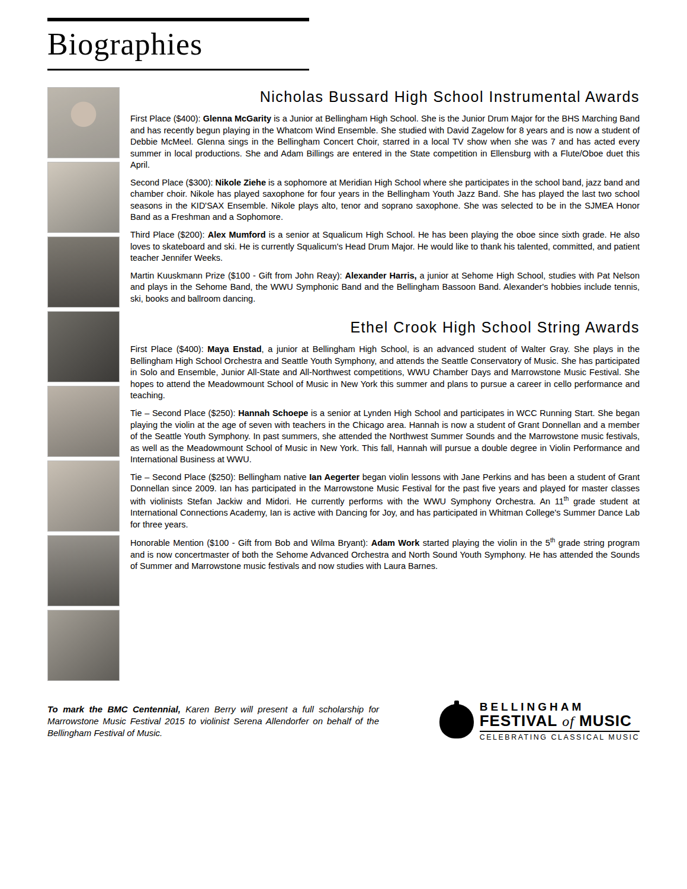Biographies
Nicholas Bussard High School Instrumental Awards
First Place ($400): Glenna McGarity is a Junior at Bellingham High School. She is the Junior Drum Major for the BHS Marching Band and has recently begun playing in the Whatcom Wind Ensemble. She studied with David Zagelow for 8 years and is now a student of Debbie McMeel. Glenna sings in the Bellingham Concert Choir, starred in a local TV show when she was 7 and has acted every summer in local productions. She and Adam Billings are entered in the State competition in Ellensburg with a Flute/Oboe duet this April.
Second Place ($300): Nikole Ziehe is a sophomore at Meridian High School where she participates in the school band, jazz band and chamber choir. Nikole has played saxophone for four years in the Bellingham Youth Jazz Band. She has played the last two school seasons in the KID'SAX Ensemble. Nikole plays alto, tenor and soprano saxophone. She was selected to be in the SJMEA Honor Band as a Freshman and a Sophomore.
Third Place ($200): Alex Mumford is a senior at Squalicum High School. He has been playing the oboe since sixth grade. He also loves to skateboard and ski. He is currently Squalicum's Head Drum Major. He would like to thank his talented, committed, and patient teacher Jennifer Weeks.
Martin Kuuskmann Prize ($100 - Gift from John Reay): Alexander Harris, a junior at Sehome High School, studies with Pat Nelson and plays in the Sehome Band, the WWU Symphonic Band and the Bellingham Bassoon Band. Alexander's hobbies include tennis, ski, books and ballroom dancing.
Ethel Crook High School String Awards
First Place ($400): Maya Enstad, a junior at Bellingham High School, is an advanced student of Walter Gray. She plays in the Bellingham High School Orchestra and Seattle Youth Symphony, and attends the Seattle Conservatory of Music. She has participated in Solo and Ensemble, Junior All-State and All-Northwest competitions, WWU Chamber Days and Marrowstone Music Festival. She hopes to attend the Meadowmount School of Music in New York this summer and plans to pursue a career in cello performance and teaching.
Tie – Second Place ($250): Hannah Schoepe is a senior at Lynden High School and participates in WCC Running Start. She began playing the violin at the age of seven with teachers in the Chicago area. Hannah is now a student of Grant Donnellan and a member of the Seattle Youth Symphony. In past summers, she attended the Northwest Summer Sounds and the Marrowstone music festivals, as well as the Meadowmount School of Music in New York. This fall, Hannah will pursue a double degree in Violin Performance and International Business at WWU.
Tie – Second Place ($250): Bellingham native Ian Aegerter began violin lessons with Jane Perkins and has been a student of Grant Donnellan since 2009. Ian has participated in the Marrowstone Music Festival for the past five years and played for master classes with violinists Stefan Jackiw and Midori. He currently performs with the WWU Symphony Orchestra. An 11th grade student at International Connections Academy, Ian is active with Dancing for Joy, and has participated in Whitman College's Summer Dance Lab for three years.
Honorable Mention ($100 - Gift from Bob and Wilma Bryant): Adam Work started playing the violin in the 5th grade string program and is now concertmaster of both the Sehome Advanced Orchestra and North Sound Youth Symphony. He has attended the Sounds of Summer and Marrowstone music festivals and now studies with Laura Barnes.
To mark the BMC Centennial, Karen Berry will present a full scholarship for Marrowstone Music Festival 2015 to violinist Serena Allendorfer on behalf of the Bellingham Festival of Music.
BELLINGHAM
FESTIVAL of MUSIC
CELEBRATING CLASSICAL MUSIC